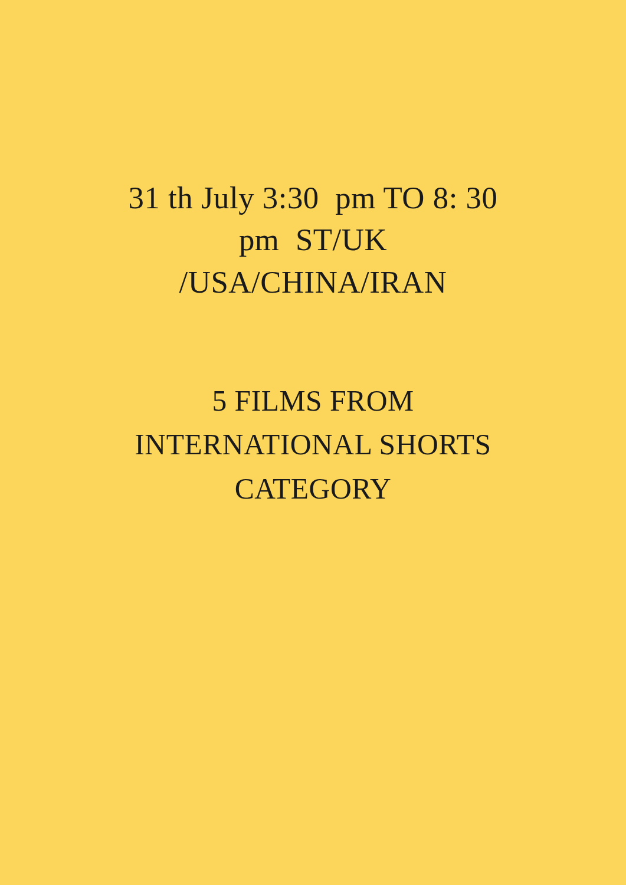31 th July 3:30 pm TO 8: 30 pm ST/UK /USA/CHINA/IRAN
5 FILMS FROM INTERNATIONAL SHORTS CATEGORY